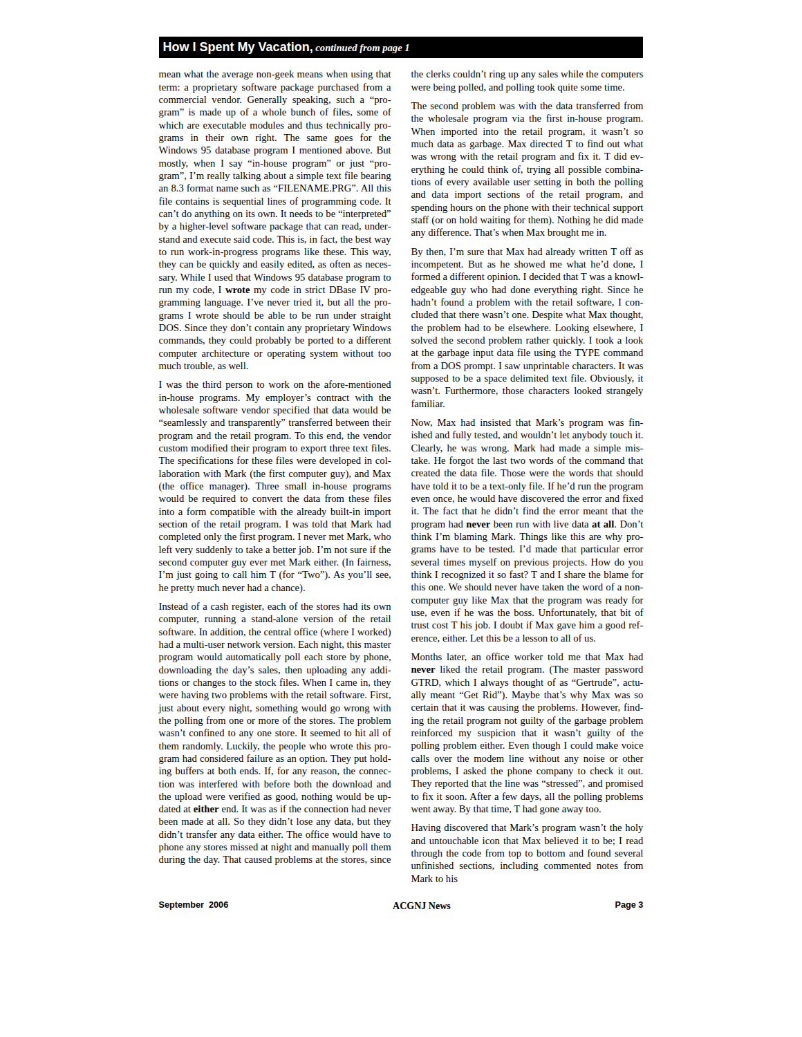How I Spent My Vacation,
continued from page 1
mean what the average non-geek means when using that term: a proprietary software package purchased from a commercial vendor. Generally speaking, such a “program” is made up of a whole bunch of files, some of which are executable modules and thus technically programs in their own right. The same goes for the Windows 95 database program I mentioned above. But mostly, when I say “in-house program” or just “program”, I’m really talking about a simple text file bearing an 8.3 format name such as “FILENAME.PRG”. All this file contains is sequential lines of programming code. It can’t do anything on its own. It needs to be “interpreted” by a higher-level software package that can read, understand and execute said code. This is, in fact, the best way to run work-in-progress programs like these. This way, they can be quickly and easily edited, as often as necessary. While I used that Windows 95 database program to run my code, I wrote my code in strict DBase IV programming language. I’ve never tried it, but all the programs I wrote should be able to be run under straight DOS. Since they don’t contain any proprietary Windows commands, they could probably be ported to a different computer architecture or operating system without too much trouble, as well.
I was the third person to work on the afore-mentioned in-house programs. My employer’s contract with the wholesale software vendor specified that data would be “seamlessly and transparently” transferred between their program and the retail program. To this end, the vendor custom modified their program to export three text files. The specifications for these files were developed in collaboration with Mark (the first computer guy), and Max (the office manager). Three small in-house programs would be required to convert the data from these files into a form compatible with the already built-in import section of the retail program. I was told that Mark had completed only the first program. I never met Mark, who left very suddenly to take a better job. I’m not sure if the second computer guy ever met Mark either. (In fairness, I’m just going to call him T (for “Two”). As you’ll see, he pretty much never had a chance).
Instead of a cash register, each of the stores had its own computer, running a stand-alone version of the retail software. In addition, the central office (where I worked) had a multi-user network version. Each night, this master program would automatically poll each store by phone, downloading the day’s sales, then uploading any additions or changes to the stock files. When I came in, they were having two problems with the retail software. First, just about every night, something would go wrong with the polling from one or more of the stores. The problem wasn’t confined to any one store. It seemed to hit all of them randomly. Luckily, the people who wrote this program had considered failure as an option. They put holding buffers at both ends. If, for any reason, the connection was interfered with before both the download and the upload were verified as good, nothing would be updated at either end. It was as if the connection had never been made at all. So they didn’t lose any data, but they didn’t transfer any data either. The office would have to phone any stores missed at night and manually poll them during the day. That caused problems at the stores, since the clerks couldn’t ring up any sales while the computers were being polled, and polling took quite some time.
The second problem was with the data transferred from the wholesale program via the first in-house program. When imported into the retail program, it wasn’t so much data as garbage. Max directed T to find out what was wrong with the retail program and fix it. T did everything he could think of, trying all possible combinations of every available user setting in both the polling and data import sections of the retail program, and spending hours on the phone with their technical support staff (or on hold waiting for them). Nothing he did made any difference. That’s when Max brought me in.
By then, I’m sure that Max had already written T off as incompetent. But as he showed me what he’d done, I formed a different opinion. I decided that T was a knowledgeable guy who had done everything right. Since he hadn’t found a problem with the retail software, I concluded that there wasn’t one. Despite what Max thought, the problem had to be elsewhere. Looking elsewhere, I solved the second problem rather quickly. I took a look at the garbage input data file using the TYPE command from a DOS prompt. I saw unprintable characters. It was supposed to be a space delimited text file. Obviously, it wasn’t. Furthermore, those characters looked strangely familiar.
Now, Max had insisted that Mark’s program was finished and fully tested, and wouldn’t let anybody touch it. Clearly, he was wrong. Mark had made a simple mistake. He forgot the last two words of the command that created the data file. Those were the words that should have told it to be a text-only file. If he’d run the program even once, he would have discovered the error and fixed it. The fact that he didn’t find the error meant that the program had never been run with live data at all. Don’t think I’m blaming Mark. Things like this are why programs have to be tested. I’d made that particular error several times myself on previous projects. How do you think I recognized it so fast? T and I share the blame for this one. We should never have taken the word of a non-computer guy like Max that the program was ready for use, even if he was the boss. Unfortunately, that bit of trust cost T his job. I doubt if Max gave him a good reference, either. Let this be a lesson to all of us.
Months later, an office worker told me that Max had never liked the retail program. (The master password GTRD, which I always thought of as “Gertrude”, actually meant “Get Rid”). Maybe that’s why Max was so certain that it was causing the problems. However, finding the retail program not guilty of the garbage problem reinforced my suspicion that it wasn’t guilty of the polling problem either. Even though I could make voice calls over the modem line without any noise or other problems, I asked the phone company to check it out. They reported that the line was “stressed”, and promised to fix it soon. After a few days, all the polling problems went away. By that time, T had gone away too.
Having discovered that Mark’s program wasn’t the holy and untouchable icon that Max believed it to be; I read through the code from top to bottom and found several unfinished sections, including commented notes from Mark to his
September 2006
ACGNJ News
Page 3